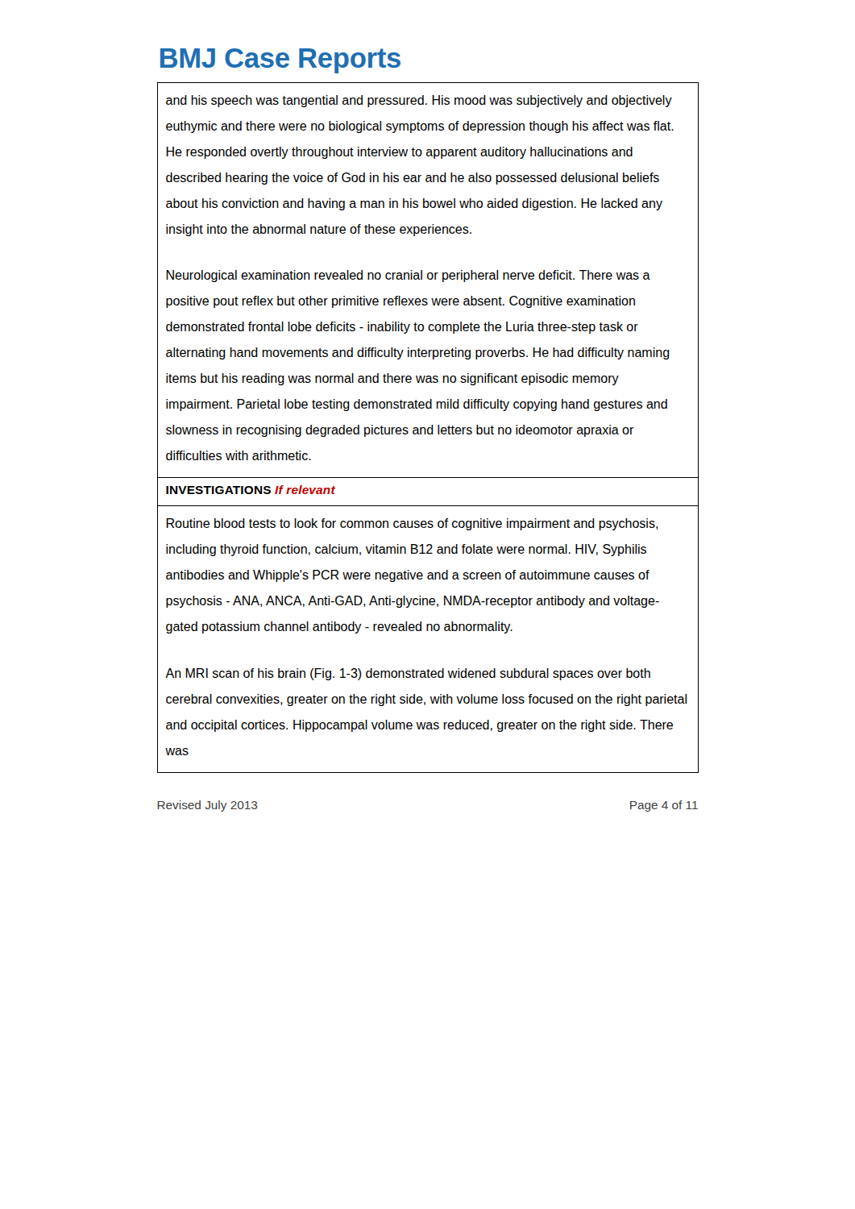BMJ Case Reports
| and his speech was tangential and pressured. His mood was subjectively and objectively euthymic and there were no biological symptoms of depression though his affect was flat. He responded overtly throughout interview to apparent auditory hallucinations and described hearing the voice of God in his ear and he also possessed delusional beliefs about his conviction and having a man in his bowel who aided digestion. He lacked any insight into the abnormal nature of these experiences. Neurological examination revealed no cranial or peripheral nerve deficit. There was a positive pout reflex but other primitive reflexes were absent. Cognitive examination demonstrated frontal lobe deficits - inability to complete the Luria three-step task or alternating hand movements and difficulty interpreting proverbs. He had difficulty naming items but his reading was normal and there was no significant episodic memory impairment. Parietal lobe testing demonstrated mild difficulty copying hand gestures and slowness in recognising degraded pictures and letters but no ideomotor apraxia or difficulties with arithmetic. |
| INVESTIGATIONS If relevant |
| Routine blood tests to look for common causes of cognitive impairment and psychosis, including thyroid function, calcium, vitamin B12 and folate were normal. HIV, Syphilis antibodies and Whipple's PCR were negative and a screen of autoimmune causes of psychosis - ANA, ANCA, Anti-GAD, Anti-glycine, NMDA-receptor antibody and voltage-gated potassium channel antibody - revealed no abnormality. An MRI scan of his brain (Fig. 1-3) demonstrated widened subdural spaces over both cerebral convexities, greater on the right side, with volume loss focused on the right parietal and occipital cortices. Hippocampal volume was reduced, greater on the right side. There was |
Revised July 2013 Page 4 of 11